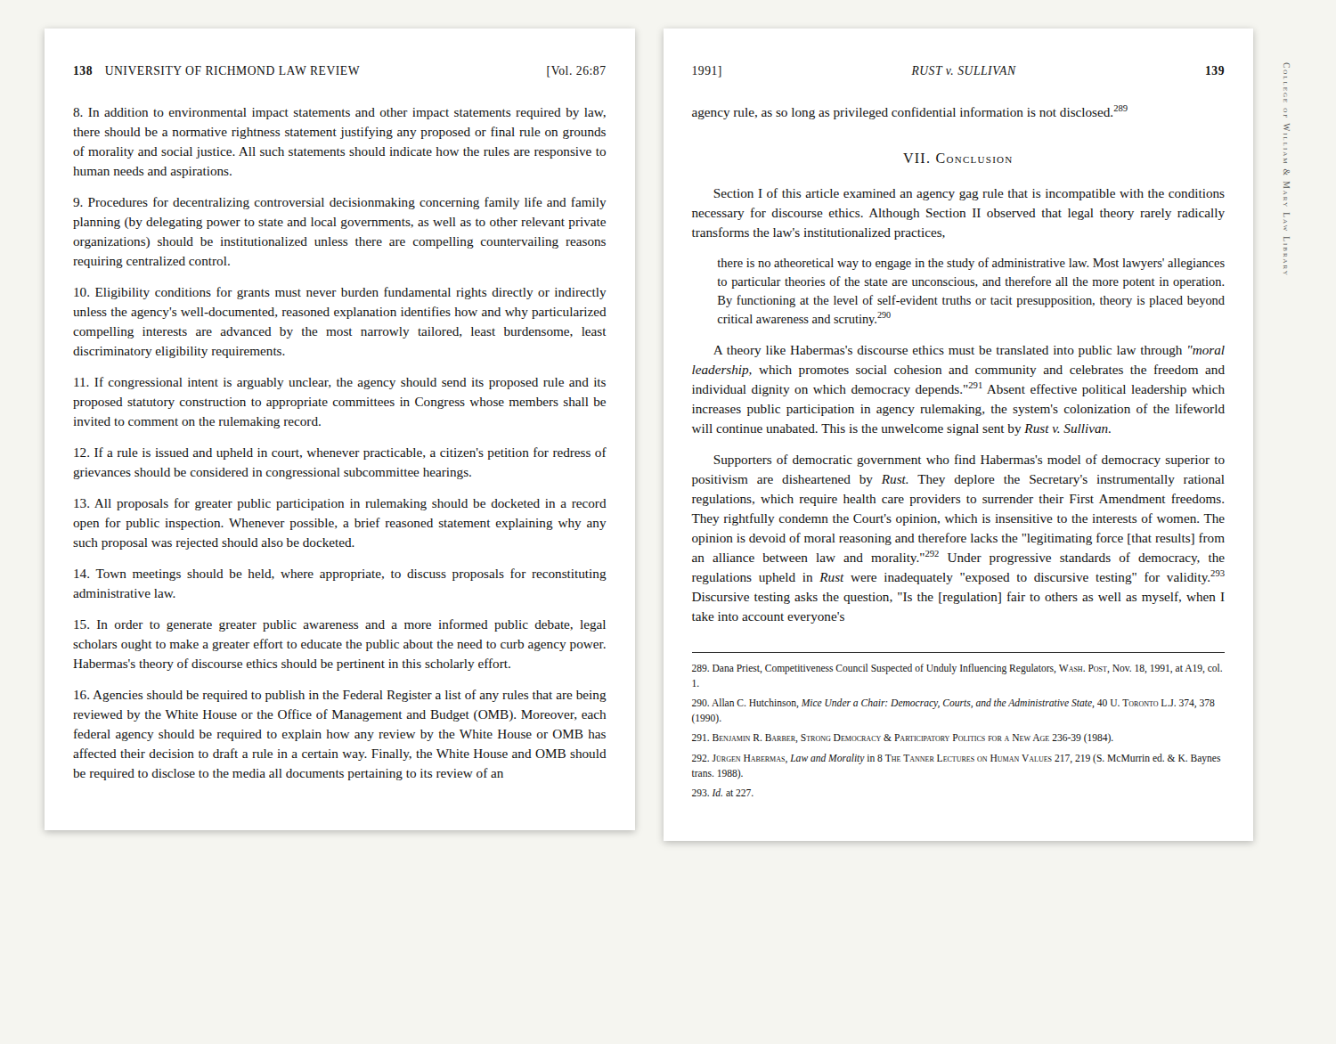138 UNIVERSITY OF RICHMOND LAW REVIEW [Vol. 26:87
8. In addition to environmental impact statements and other impact statements required by law, there should be a normative rightness statement justifying any proposed or final rule on grounds of morality and social justice. All such statements should indicate how the rules are responsive to human needs and aspirations.
9. Procedures for decentralizing controversial decisionmaking concerning family life and family planning (by delegating power to state and local governments, as well as to other relevant private organizations) should be institutionalized unless there are compelling countervailing reasons requiring centralized control.
10. Eligibility conditions for grants must never burden fundamental rights directly or indirectly unless the agency's well-documented, reasoned explanation identifies how and why particularized compelling interests are advanced by the most narrowly tailored, least burdensome, least discriminatory eligibility requirements.
11. If congressional intent is arguably unclear, the agency should send its proposed rule and its proposed statutory construction to appropriate committees in Congress whose members shall be invited to comment on the rulemaking record.
12. If a rule is issued and upheld in court, whenever practicable, a citizen's petition for redress of grievances should be considered in congressional subcommittee hearings.
13. All proposals for greater public participation in rulemaking should be docketed in a record open for public inspection. Whenever possible, a brief reasoned statement explaining why any such proposal was rejected should also be docketed.
14. Town meetings should be held, where appropriate, to discuss proposals for reconstituting administrative law.
15. In order to generate greater public awareness and a more informed public debate, legal scholars ought to make a greater effort to educate the public about the need to curb agency power. Habermas's theory of discourse ethics should be pertinent in this scholarly effort.
16. Agencies should be required to publish in the Federal Register a list of any rules that are being reviewed by the White House or the Office of Management and Budget (OMB). Moreover, each federal agency should be required to explain how any review by the White House or OMB has affected their decision to draft a rule in a certain way. Finally, the White House and OMB should be required to disclose to the media all documents pertaining to its review of an
1991] RUST v. SULLIVAN 139
agency rule, as so long as privileged confidential information is not disclosed.289
VII. Conclusion
Section I of this article examined an agency gag rule that is incompatible with the conditions necessary for discourse ethics. Although Section II observed that legal theory rarely radically transforms the law's institutionalized practices,
there is no atheoretical way to engage in the study of administrative law. Most lawyers' allegiances to particular theories of the state are unconscious, and therefore all the more potent in operation. By functioning at the level of self-evident truths or tacit presupposition, theory is placed beyond critical awareness and scrutiny.290
A theory like Habermas's discourse ethics must be translated into public law through "moral leadership, which promotes social cohesion and community and celebrates the freedom and individual dignity on which democracy depends."291 Absent effective political leadership which increases public participation in agency rulemaking, the system's colonization of the lifeworld will continue unabated. This is the unwelcome signal sent by Rust v. Sullivan.
Supporters of democratic government who find Habermas's model of democracy superior to positivism are disheartened by Rust. They deplore the Secretary's instrumentally rational regulations, which require health care providers to surrender their First Amendment freedoms. They rightfully condemn the Court's opinion, which is insensitive to the interests of women. The opinion is devoid of moral reasoning and therefore lacks the "legitimating force [that results] from an alliance between law and morality."292 Under progressive standards of democracy, the regulations upheld in Rust were inadequately "exposed to discursive testing" for validity.293 Discursive testing asks the question, "Is the [regulation] fair to others as well as myself, when I take into account everyone's
289. Dana Priest, Competitiveness Council Suspected of Unduly Influencing Regulators, Wash. Post, Nov. 18, 1991, at A19, col. 1.
290. Allan C. Hutchinson, Mice Under a Chair: Democracy, Courts, and the Administrative State, 40 U. Toronto L.J. 374, 378 (1990).
291. Benjamin R. Barber, Strong Democracy & Participatory Politics for a New Age 236-39 (1984).
292. Jürgen Habermas, Law and Morality in 8 The Tanner Lectures on Human Values 217, 219 (S. McMurrin ed. & K. Baynes trans. 1988).
293. Id. at 227.
College of William & Mary Law Library